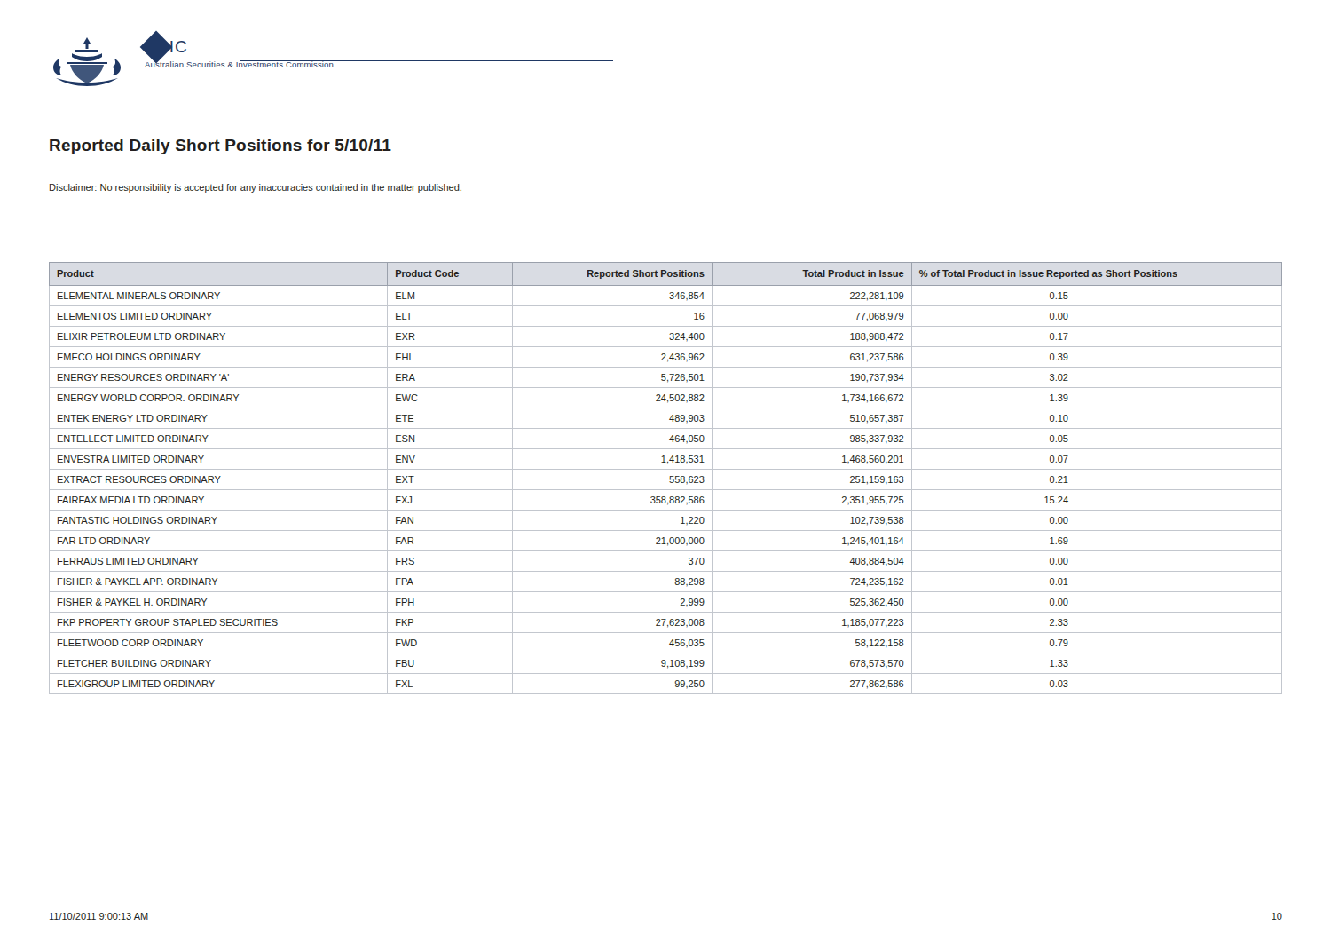ASIC
Australian Securities & Investments Commission
Reported Daily Short Positions for 5/10/11
Disclaimer: No responsibility is accepted for any inaccuracies contained in the matter published.
| Product | Product Code | Reported Short Positions | Total Product in Issue | % of Total Product in Issue Reported as Short Positions |
| --- | --- | --- | --- | --- |
| ELEMENTAL MINERALS ORDINARY | ELM | 346,854 | 222,281,109 | 0.15 |
| ELEMENTOS LIMITED ORDINARY | ELT | 16 | 77,068,979 | 0.00 |
| ELIXIR PETROLEUM LTD ORDINARY | EXR | 324,400 | 188,988,472 | 0.17 |
| EMECO HOLDINGS ORDINARY | EHL | 2,436,962 | 631,237,586 | 0.39 |
| ENERGY RESOURCES ORDINARY 'A' | ERA | 5,726,501 | 190,737,934 | 3.02 |
| ENERGY WORLD CORPOR. ORDINARY | EWC | 24,502,882 | 1,734,166,672 | 1.39 |
| ENTEK ENERGY LTD ORDINARY | ETE | 489,903 | 510,657,387 | 0.10 |
| ENTELLECT LIMITED ORDINARY | ESN | 464,050 | 985,337,932 | 0.05 |
| ENVESTRA LIMITED ORDINARY | ENV | 1,418,531 | 1,468,560,201 | 0.07 |
| EXTRACT RESOURCES ORDINARY | EXT | 558,623 | 251,159,163 | 0.21 |
| FAIRFAX MEDIA LTD ORDINARY | FXJ | 358,882,586 | 2,351,955,725 | 15.24 |
| FANTASTIC HOLDINGS ORDINARY | FAN | 1,220 | 102,739,538 | 0.00 |
| FAR LTD ORDINARY | FAR | 21,000,000 | 1,245,401,164 | 1.69 |
| FERRAUS LIMITED ORDINARY | FRS | 370 | 408,884,504 | 0.00 |
| FISHER & PAYKEL APP. ORDINARY | FPA | 88,298 | 724,235,162 | 0.01 |
| FISHER & PAYKEL H. ORDINARY | FPH | 2,999 | 525,362,450 | 0.00 |
| FKP PROPERTY GROUP STAPLED SECURITIES | FKP | 27,623,008 | 1,185,077,223 | 2.33 |
| FLEETWOOD CORP ORDINARY | FWD | 456,035 | 58,122,158 | 0.79 |
| FLETCHER BUILDING ORDINARY | FBU | 9,108,199 | 678,573,570 | 1.33 |
| FLEXIGROUP LIMITED ORDINARY | FXL | 99,250 | 277,862,586 | 0.03 |
11/10/2011 9:00:13 AM 10